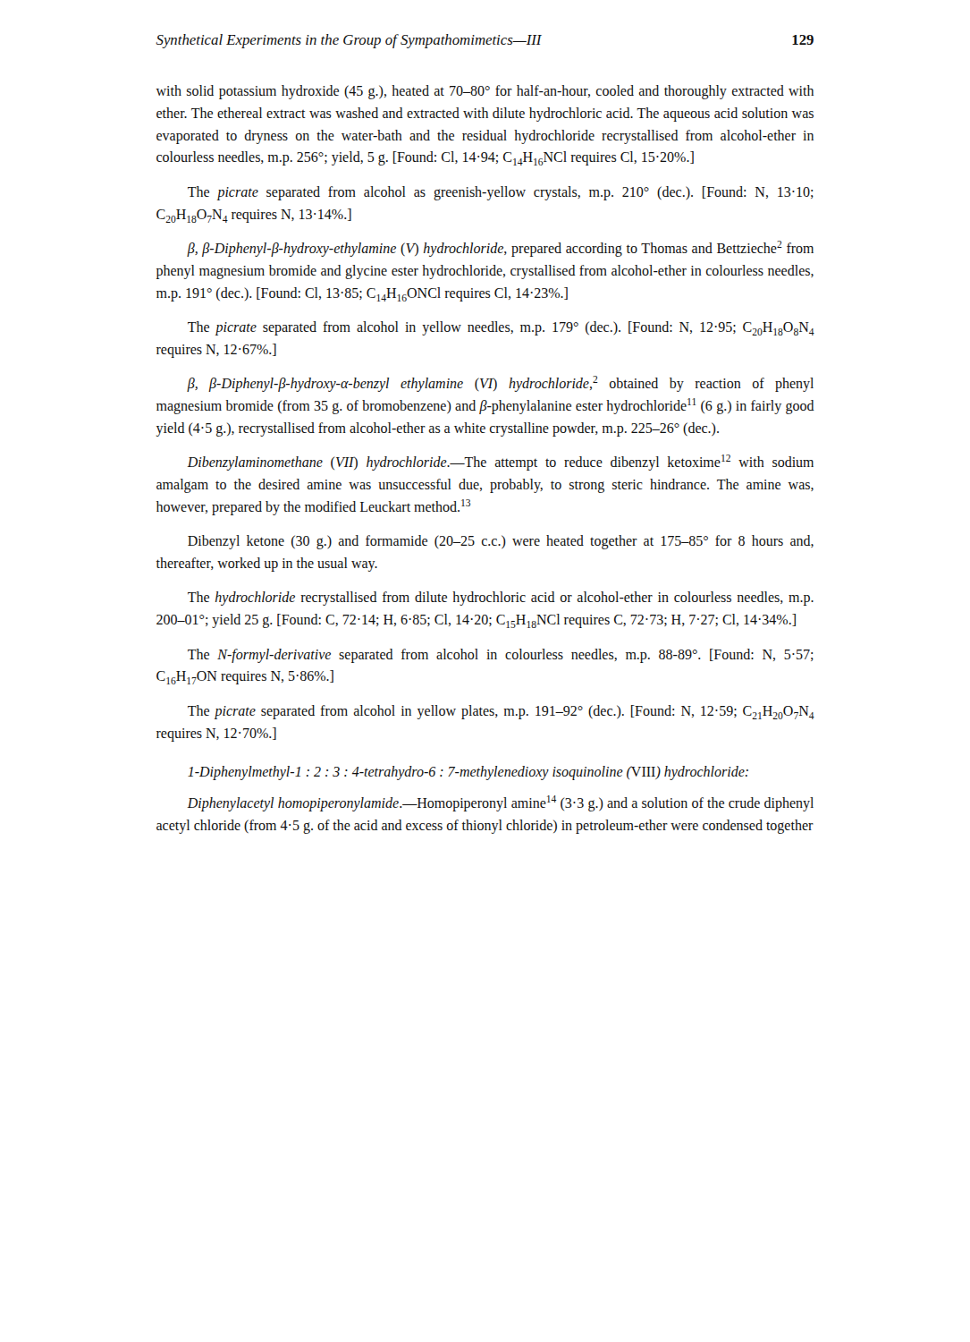Synthetical Experiments in the Group of Sympathomimetics—III
129
with solid potassium hydroxide (45 g.), heated at 70–80° for half-an-hour, cooled and thoroughly extracted with ether. The ethereal extract was washed and extracted with dilute hydrochloric acid. The aqueous acid solution was evaporated to dryness on the water-bath and the residual hydrochloride recrystallised from alcohol-ether in colourless needles, m.p. 256°; yield, 5 g. [Found: Cl, 14·94; C14H16NCl requires Cl, 15·20%.]
The picrate separated from alcohol as greenish-yellow crystals, m.p. 210° (dec.). [Found: N, 13·10; C20H18O7N4 requires N, 13·14%.]
β, β-Diphenyl-β-hydroxy-ethylamine (V) hydrochloride, prepared according to Thomas and Bettzieche2 from phenyl magnesium bromide and glycine ester hydrochloride, crystallised from alcohol-ether in colourless needles, m.p. 191° (dec.). [Found: Cl, 13·85; C14H16ONCl requires Cl, 14·23%.]
The picrate separated from alcohol in yellow needles, m.p. 179° (dec.). [Found: N, 12·95; C20H18O8N4 requires N, 12·67%.]
β, β-Diphenyl-β-hydroxy-α-benzyl ethylamine (VI) hydrochloride,2 obtained by reaction of phenyl magnesium bromide (from 35 g. of bromobenzene) and β-phenylalanine ester hydrochloride11 (6 g.) in fairly good yield (4·5 g.), recrystallised from alcohol-ether as a white crystalline powder, m.p. 225–26° (dec.).
Dibenzylaminomethane (VII) hydrochloride.—The attempt to reduce dibenzyl ketoxime12 with sodium amalgam to the desired amine was unsuccessful due, probably, to strong steric hindrance. The amine was, however, prepared by the modified Leuckart method.13
Dibenzyl ketone (30 g.) and formamide (20–25 c.c.) were heated together at 175–85° for 8 hours and, thereafter, worked up in the usual way.
The hydrochloride recrystallised from dilute hydrochloric acid or alcohol-ether in colourless needles, m.p. 200–01°; yield 25 g. [Found: C, 72·14; H, 6·85; Cl, 14·20; C15H18NCl requires C, 72·73; H, 7·27; Cl, 14·34%.]
The N-formyl-derivative separated from alcohol in colourless needles, m.p. 88-89°. [Found: N, 5·57; C16H17ON requires N, 5·86%.]
The picrate separated from alcohol in yellow plates, m.p. 191–92° (dec.). [Found: N, 12·59; C21H20O7N4 requires N, 12·70%.]
1-Diphenylmethyl-1 : 2 : 3 : 4-tetrahydro-6 : 7-methylenedioxy isoquinoline (VIII) hydrochloride:
Diphenylacetyl homopiperonylamide.—Homopiperonyl amine14 (3·3 g.) and a solution of the crude diphenyl acetyl chloride (from 4·5 g. of the acid and excess of thionyl chloride) in petroleum-ether were condensed together